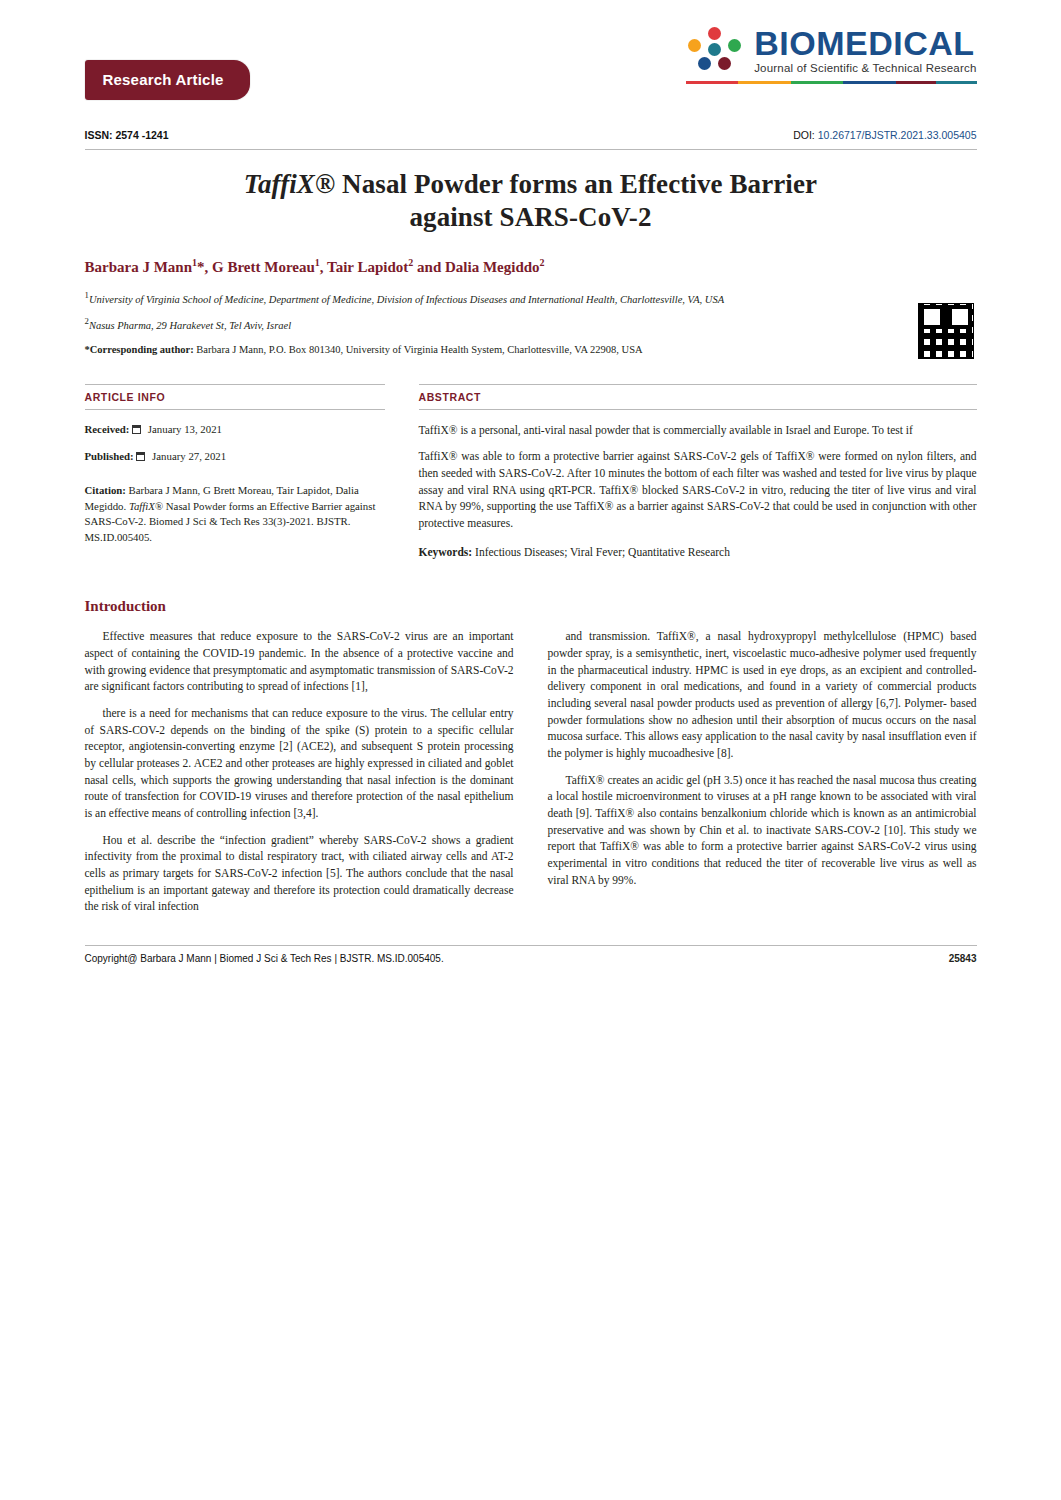Research Article
BIO MEDICAL
Journal of Scientific & Technical Research
ISSN: 2574 -1241
DOI: 10.26717/BJSTR.2021.33.005405
TaffiX® Nasal Powder forms an Effective Barrier
against SARS-CoV-2
Barbara J Mann1*, G Brett Moreau1, Tair Lapidot2 and Dalia Megiddo2
1University of Virginia School of Medicine, Department of Medicine, Division of Infectious Diseases and International Health, Charlottesville, VA, USA
2Nasus Pharma, 29 Harakevet St, Tel Aviv, Israel
*Corresponding author: Barbara J Mann, P.O. Box 801340, University of Virginia Health System, Charlottesville, VA 22908, USA
ARTICLE INFO
Received: January 13, 2021
Published: January 27, 2021
Citation: Barbara J Mann, G Brett Moreau, Tair Lapidot, Dalia Megiddo. TaffiX® Nasal Powder forms an Effective Barrier against SARS-CoV-2. Biomed J Sci & Tech Res 33(3)-2021. BJSTR. MS.ID.005405.
ABSTRACT
TaffiX® is a personal, anti-viral nasal powder that is commercially available in Israel and Europe. To test if
TaffiX® was able to form a protective barrier against SARS-CoV-2 gels of TaffiX® were formed on nylon filters, and then seeded with SARS-CoV-2. After 10 minutes the bottom of each filter was washed and tested for live virus by plaque assay and viral RNA using qRT-PCR. TaffiX® blocked SARS-CoV-2 in vitro, reducing the titer of live virus and viral RNA by 99%, supporting the use TaffiX® as a barrier against SARS-CoV-2 that could be used in conjunction with other protective measures.
Keywords: Infectious Diseases; Viral Fever; Quantitative Research
Introduction
Effective measures that reduce exposure to the SARS-CoV-2 virus are an important aspect of containing the COVID-19 pandemic. In the absence of a protective vaccine and with growing evidence that presymptomatic and asymptomatic transmission of SARS-CoV-2 are significant factors contributing to spread of infections [1],
there is a need for mechanisms that can reduce exposure to the virus. The cellular entry of SARS-COV-2 depends on the binding of the spike (S) protein to a specific cellular receptor, angiotensin-converting enzyme [2] (ACE2), and subsequent S protein processing by cellular proteases 2. ACE2 and other proteases are highly expressed in ciliated and goblet nasal cells, which supports the growing understanding that nasal infection is the dominant route of transfection for COVID-19 viruses and therefore protection of the nasal epithelium is an effective means of controlling infection [3,4].
Hou et al. describe the “infection gradient” whereby SARS-CoV-2 shows a gradient infectivity from the proximal to distal respiratory tract, with ciliated airway cells and AT-2 cells as primary targets for SARS-CoV-2 infection [5]. The authors conclude that the nasal epithelium is an important gateway and therefore its protection could dramatically decrease the risk of viral infection
and transmission. TaffiX®, a nasal hydroxypropyl methylcellulose (HPMC) based powder spray, is a semisynthetic, inert, viscoelastic muco-adhesive polymer used frequently in the pharmaceutical industry. HPMC is used in eye drops, as an excipient and controlled-delivery component in oral medications, and found in a variety of commercial products including several nasal powder products used as prevention of allergy [6,7]. Polymer- based powder formulations show no adhesion until their absorption of mucus occurs on the nasal mucosa surface. This allows easy application to the nasal cavity by nasal insufflation even if the polymer is highly mucoadhesive [8].
TaffiX® creates an acidic gel (pH 3.5) once it has reached the nasal mucosa thus creating a local hostile microenvironment to viruses at a pH range known to be associated with viral death [9]. TaffiX® also contains benzalkonium chloride which is known as an antimicrobial preservative and was shown by Chin et al. to inactivate SARS-COV-2 [10]. This study we report that TaffiX® was able to form a protective barrier against SARS-CoV-2 virus using experimental in vitro conditions that reduced the titer of recoverable live virus as well as viral RNA by 99%.
Copyright@ Barbara J Mann | Biomed J Sci & Tech Res | BJSTR. MS.ID.005405.
25843